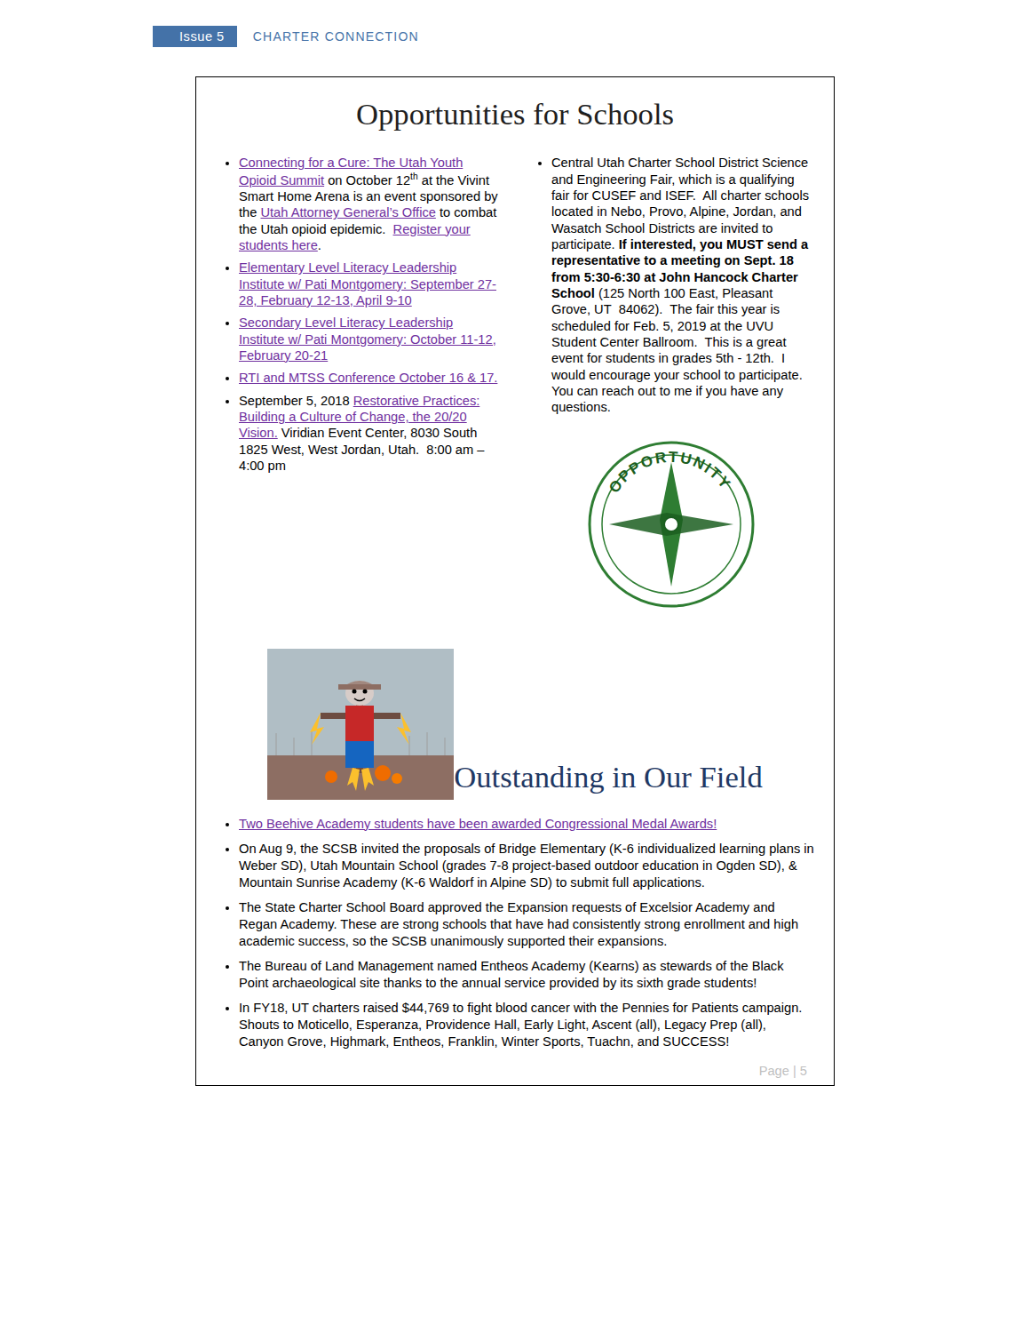Issue 5
CHARTER CONNECTION
Opportunities for Schools
Connecting for a Cure: The Utah Youth Opioid Summit on October 12th at the Vivint Smart Home Arena is an event sponsored by the Utah Attorney General’s Office to combat the Utah opioid epidemic. Register your students here.
Elementary Level Literacy Leadership Institute w/ Pati Montgomery: September 27-28, February 12-13, April 9-10
Secondary Level Literacy Leadership Institute w/ Pati Montgomery: October 11-12, February 20-21
RTI and MTSS Conference October 16 & 17.
September 5, 2018 Restorative Practices: Building a Culture of Change, the 20/20 Vision. Viridian Event Center, 8030 South 1825 West, West Jordan, Utah. 8:00 am – 4:00 pm
Central Utah Charter School District Science and Engineering Fair, which is a qualifying fair for CUSEF and ISEF. All charter schools located in Nebo, Provo, Alpine, Jordan, and Wasatch School Districts are invited to participate. If interested, you MUST send a representative to a meeting on Sept. 18 from 5:30-6:30 at John Hancock Charter School (125 North 100 East, Pleasant Grove, UT 84062). The fair this year is scheduled for Feb. 5, 2019 at the UVU Student Center Ballroom. This is a great event for students in grades 5th - 12th. I would encourage your school to participate. You can reach out to me if you have any questions.
OPPORTUNITY
Outstanding in Our Field
Two Beehive Academy students have been awarded Congressional Medal Awards!
On Aug 9, the SCSB invited the proposals of Bridge Elementary (K-6 individualized learning plans in Weber SD), Utah Mountain School (grades 7-8 project-based outdoor education in Ogden SD), & Mountain Sunrise Academy (K-6 Waldorf in Alpine SD) to submit full applications.
The State Charter School Board approved the Expansion requests of Excelsior Academy and Regan Academy. These are strong schools that have had consistently strong enrollment and high academic success, so the SCSB unanimously supported their expansions.
The Bureau of Land Management named Entheos Academy (Kearns) as stewards of the Black Point archaeological site thanks to the annual service provided by its sixth grade students!
In FY18, UT charters raised $44,769 to fight blood cancer with the Pennies for Patients campaign. Shouts to Moticello, Esperanza, Providence Hall, Early Light, Ascent (all), Legacy Prep (all), Canyon Grove, Highmark, Entheos, Franklin, Winter Sports, Tuachn, and SUCCESS!
Page | 5